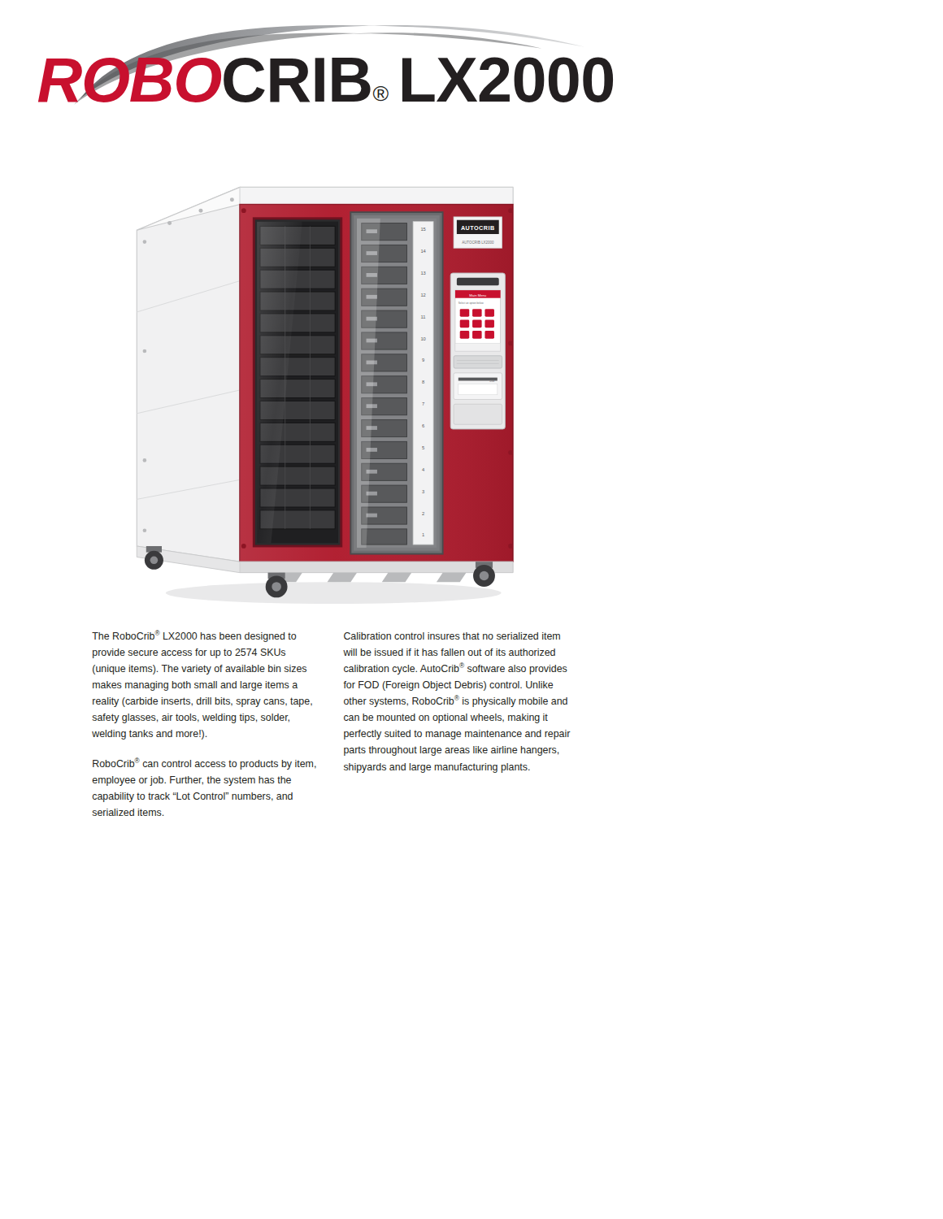ROBO CRIB®LX2000
15 14 13 12 11 10 9 8 7 6 5 4 3 2 1 AUTOCRIB AUTOCRIB LX2000 Main Menu Select an option below USB
The RoboCrib® LX2000 has been designed to provide secure access for up to 2574 SKUs (unique items). The variety of available bin sizes makes managing both small and large items a reality (carbide inserts, drill bits, spray cans, tape, safety glasses, air tools, welding tips, solder, welding tanks and more!).
RoboCrib® can control access to products by item, employee or job. Further, the system has the capability to track “Lot Control” numbers, and serialized items.
Calibration control insures that no serialized item will be issued if it has fallen out of its authorized calibration cycle. AutoCrib® software also provides for FOD (Foreign Object Debris) control. Unlike other systems, RoboCrib® is physically mobile and can be mounted on optional wheels, making it perfectly suited to manage maintenance and repair parts throughout large areas like airline hangers, shipyards and large manufacturing plants.